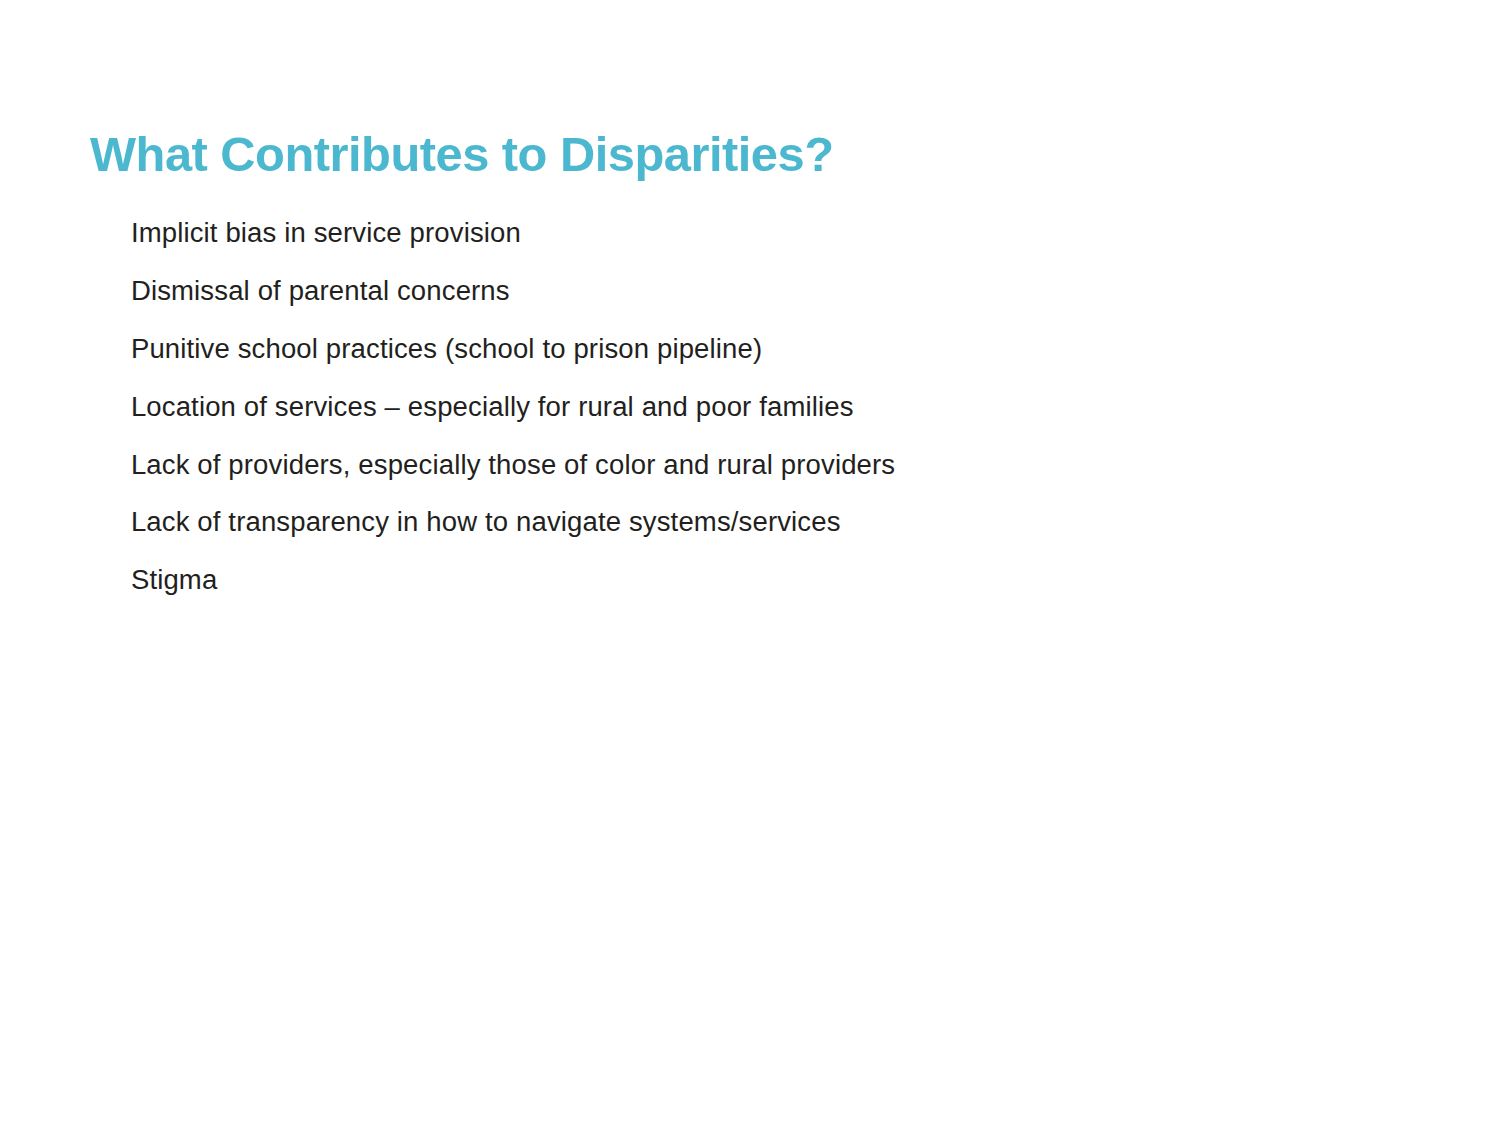What Contributes to Disparities?
Implicit bias in service provision
Dismissal of parental concerns
Punitive school practices (school to prison pipeline)
Location of services – especially for rural and poor families
Lack of providers, especially those of color and rural providers
Lack of transparency in how to navigate systems/services
Stigma